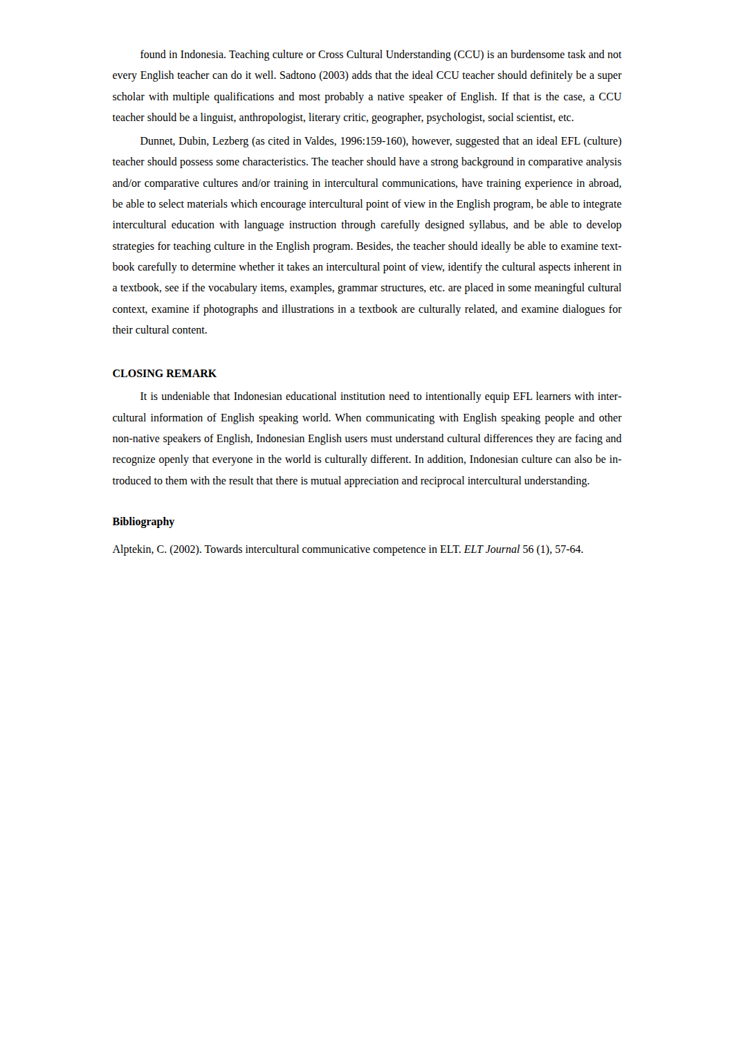found in Indonesia. Teaching culture or Cross Cultural Understanding (CCU) is an burdensome task and not every English teacher can do it well. Sadtono (2003) adds that the ideal CCU teacher should definitely be a super scholar with multiple qualifications and most probably a native speaker of English. If that is the case, a CCU teacher should be a linguist, anthropologist, literary critic, geographer, psychologist, social scientist, etc.
Dunnet, Dubin, Lezberg (as cited in Valdes, 1996:159-160), however, suggested that an ideal EFL (culture) teacher should possess some characteristics. The teacher should have a strong background in comparative analysis and/or comparative cultures and/or training in intercultural communications, have training experience in abroad, be able to select materials which encourage intercultural point of view in the English program, be able to integrate intercultural education with language instruction through carefully designed syllabus, and be able to develop strategies for teaching culture in the English program. Besides, the teacher should ideally be able to examine textbook carefully to determine whether it takes an intercultural point of view, identify the cultural aspects inherent in a textbook, see if the vocabulary items, examples, grammar structures, etc. are placed in some meaningful cultural context, examine if photographs and illustrations in a textbook are culturally related, and examine dialogues for their cultural content.
Closing Remark
It is undeniable that Indonesian educational institution need to intentionally equip EFL learners with intercultural information of English speaking world. When communicating with English speaking people and other non-native speakers of English, Indonesian English users must understand cultural differences they are facing and recognize openly that everyone in the world is culturally different. In addition, Indonesian culture can also be introduced to them with the result that there is mutual appreciation and reciprocal intercultural understanding.
Bibliography
Alptekin, C. (2002). Towards intercultural communicative competence in ELT. ELT Journal 56 (1), 57-64.